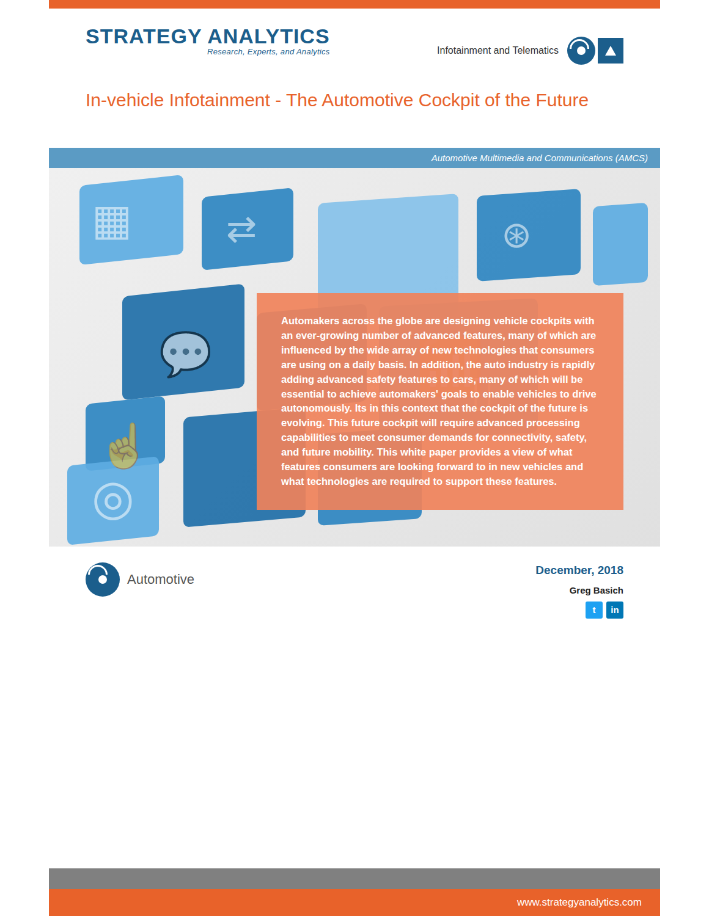STRATEGY ANALYTICS
Research, Experts, and Analytics
Infotainment and Telematics
In-vehicle Infotainment - The Automotive Cockpit of the Future
Automotive Multimedia and Communications (AMCS)
▦ ⇄ ⊛ 💬 📶 ☝ ◎ ▯
Automakers across the globe are designing vehicle cockpits with an ever-growing number of advanced features, many of which are influenced by the wide array of new technologies that consumers are using on a daily basis. In addition, the auto industry is rapidly adding advanced safety features to cars, many of which will be essential to achieve automakers' goals to enable vehicles to drive autonomously. Its in this context that the cockpit of the future is evolving. This future cockpit will require advanced processing capabilities to meet consumer demands for connectivity, safety, and future mobility. This white paper provides a view of what features consumers are looking forward to in new vehicles and what technologies are required to support these features.
Automotive
December, 2018
Greg Basich
t in
www.strategyanalytics.com